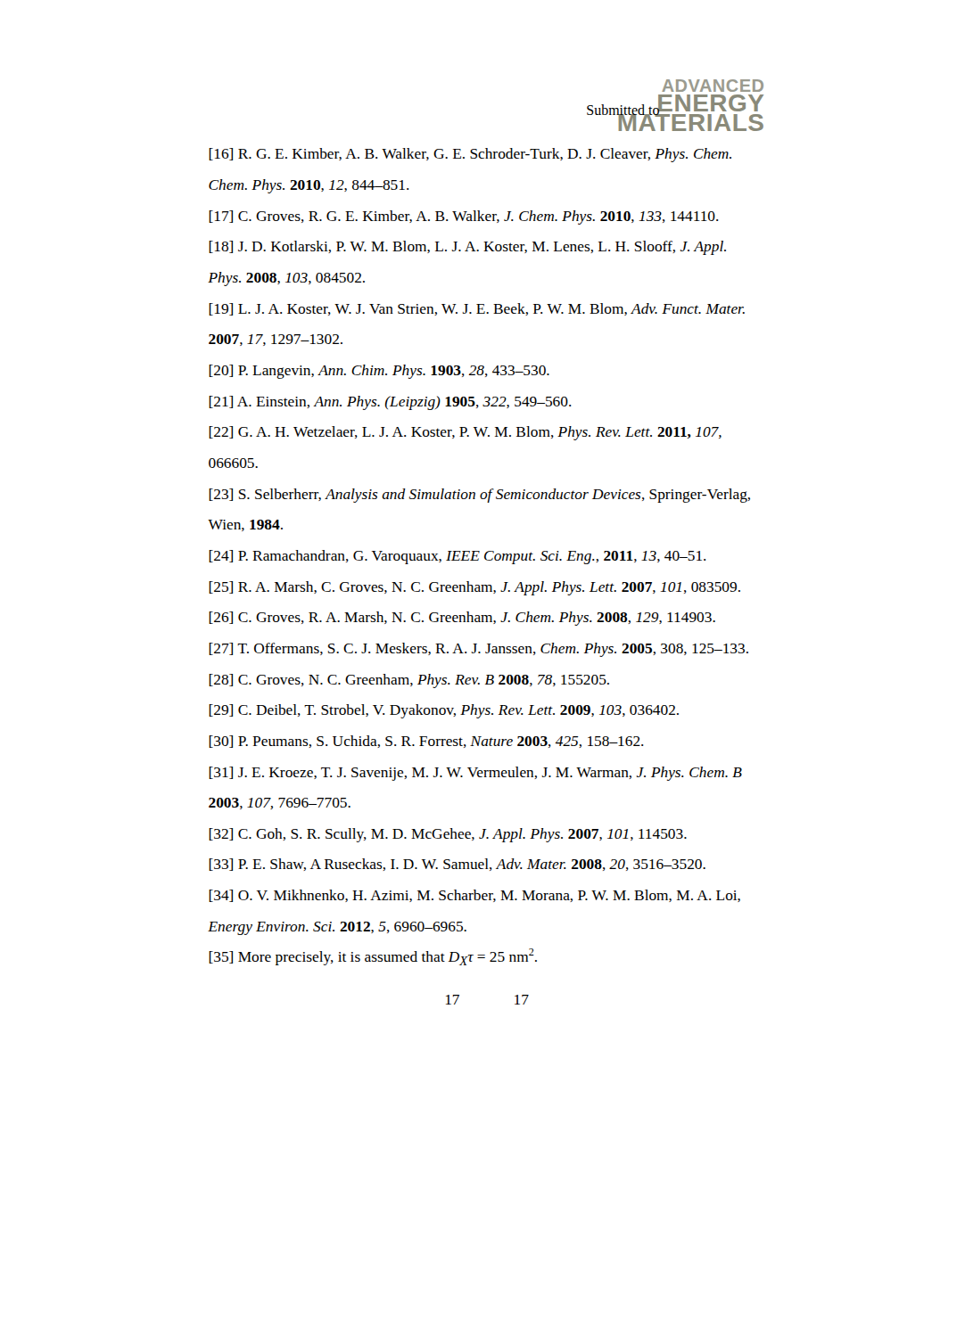ADVANCED ENERGY MATERIALS
Submitted to
[16] R. G. E. Kimber, A. B. Walker, G. E. Schroder-Turk, D. J. Cleaver, Phys. Chem. Chem. Phys. 2010, 12, 844–851.
[17] C. Groves, R. G. E. Kimber, A. B. Walker, J. Chem. Phys. 2010, 133, 144110.
[18] J. D. Kotlarski, P. W. M. Blom, L. J. A. Koster, M. Lenes, L. H. Slooff, J. Appl. Phys. 2008, 103, 084502.
[19] L. J. A. Koster, W. J. Van Strien, W. J. E. Beek, P. W. M. Blom, Adv. Funct. Mater. 2007, 17, 1297–1302.
[20] P. Langevin, Ann. Chim. Phys. 1903, 28, 433–530.
[21] A. Einstein, Ann. Phys. (Leipzig) 1905, 322, 549–560.
[22] G. A. H. Wetzelaer, L. J. A. Koster, P. W. M. Blom, Phys. Rev. Lett. 2011, 107, 066605.
[23] S. Selberherr, Analysis and Simulation of Semiconductor Devices, Springer-Verlag, Wien, 1984.
[24] P. Ramachandran, G. Varoquaux, IEEE Comput. Sci. Eng., 2011, 13, 40–51.
[25] R. A. Marsh, C. Groves, N. C. Greenham, J. Appl. Phys. Lett. 2007, 101, 083509.
[26] C. Groves, R. A. Marsh, N. C. Greenham, J. Chem. Phys. 2008, 129, 114903.
[27] T. Offermans, S. C. J. Meskers, R. A. J. Janssen, Chem. Phys. 2005, 308, 125–133.
[28] C. Groves, N. C. Greenham, Phys. Rev. B 2008, 78, 155205.
[29] C. Deibel, T. Strobel, V. Dyakonov, Phys. Rev. Lett. 2009, 103, 036402.
[30] P. Peumans, S. Uchida, S. R. Forrest, Nature 2003, 425, 158–162.
[31] J. E. Kroeze, T. J. Savenije, M. J. W. Vermeulen, J. M. Warman, J. Phys. Chem. B 2003, 107, 7696–7705.
[32] C. Goh, S. R. Scully, M. D. McGehee, J. Appl. Phys. 2007, 101, 114503.
[33] P. E. Shaw, A Ruseckas, I. D. W. Samuel, Adv. Mater. 2008, 20, 3516–3520.
[34] O. V. Mikhnenko, H. Azimi, M. Scharber, M. Morana, P. W. M. Blom, M. A. Loi, Energy Environ. Sci. 2012, 5, 6960–6965.
[35] More precisely, it is assumed that DXτ = 25 nm2.
1717